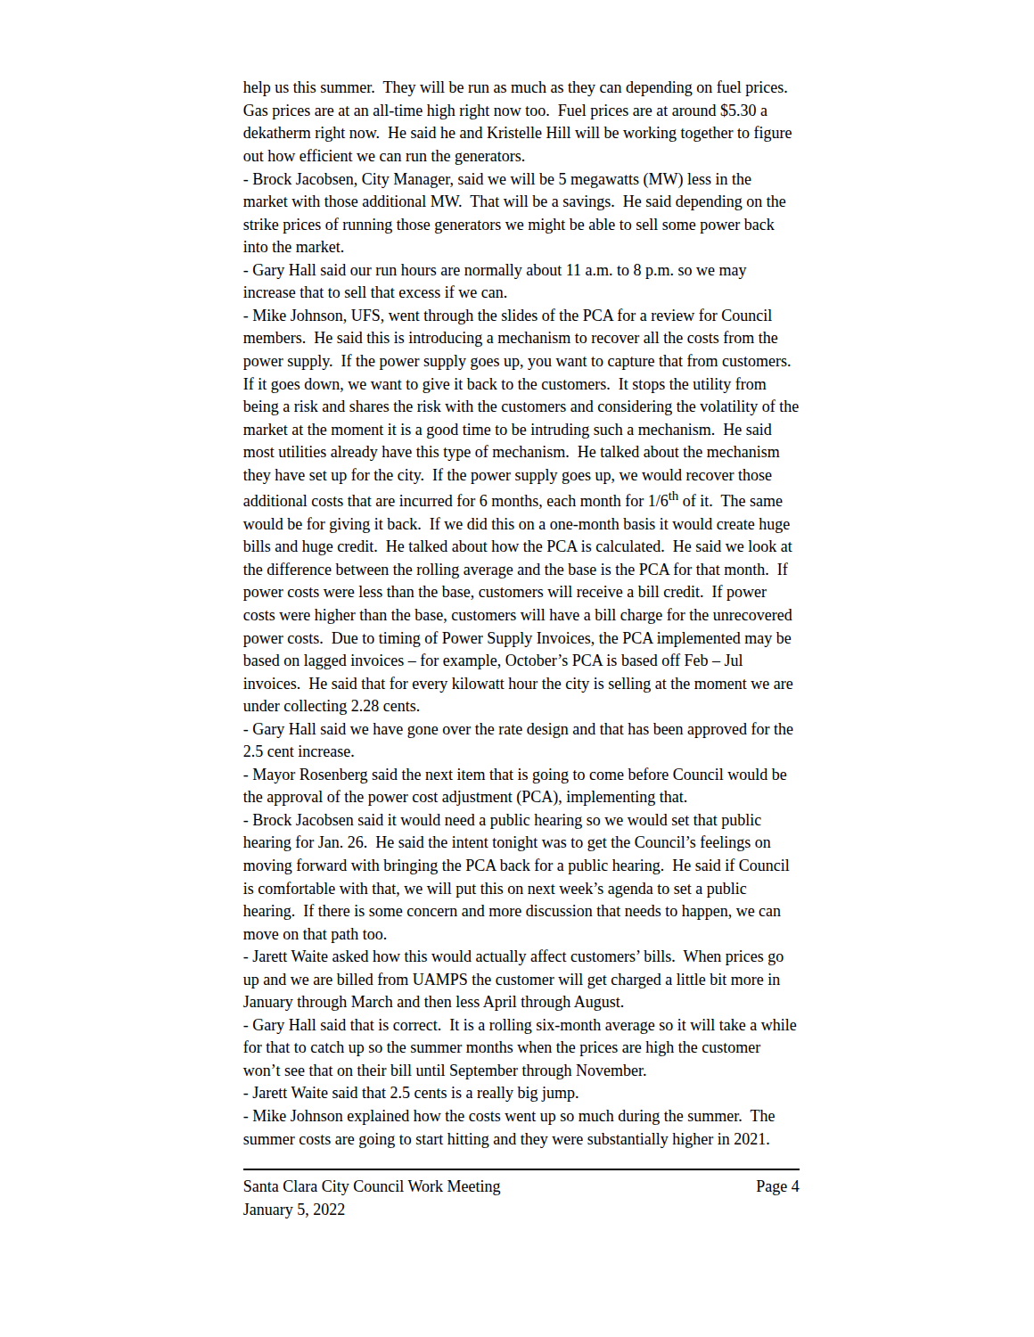help us this summer. They will be run as much as they can depending on fuel prices. Gas prices are at an all-time high right now too. Fuel prices are at around $5.30 a dekatherm right now. He said he and Kristelle Hill will be working together to figure out how efficient we can run the generators.
- Brock Jacobsen, City Manager, said we will be 5 megawatts (MW) less in the market with those additional MW. That will be a savings. He said depending on the strike prices of running those generators we might be able to sell some power back into the market.
- Gary Hall said our run hours are normally about 11 a.m. to 8 p.m. so we may increase that to sell that excess if we can.
- Mike Johnson, UFS, went through the slides of the PCA for a review for Council members. He said this is introducing a mechanism to recover all the costs from the power supply. If the power supply goes up, you want to capture that from customers. If it goes down, we want to give it back to the customers. It stops the utility from being a risk and shares the risk with the customers and considering the volatility of the market at the moment it is a good time to be intruding such a mechanism. He said most utilities already have this type of mechanism. He talked about the mechanism they have set up for the city. If the power supply goes up, we would recover those additional costs that are incurred for 6 months, each month for 1/6th of it. The same would be for giving it back. If we did this on a one-month basis it would create huge bills and huge credit. He talked about how the PCA is calculated. He said we look at the difference between the rolling average and the base is the PCA for that month. If power costs were less than the base, customers will receive a bill credit. If power costs were higher than the base, customers will have a bill charge for the unrecovered power costs. Due to timing of Power Supply Invoices, the PCA implemented may be based on lagged invoices – for example, October’s PCA is based off Feb – Jul invoices. He said that for every kilowatt hour the city is selling at the moment we are under collecting 2.28 cents.
- Gary Hall said we have gone over the rate design and that has been approved for the 2.5 cent increase.
- Mayor Rosenberg said the next item that is going to come before Council would be the approval of the power cost adjustment (PCA), implementing that.
- Brock Jacobsen said it would need a public hearing so we would set that public hearing for Jan. 26. He said the intent tonight was to get the Council’s feelings on moving forward with bringing the PCA back for a public hearing. He said if Council is comfortable with that, we will put this on next week’s agenda to set a public hearing. If there is some concern and more discussion that needs to happen, we can move on that path too.
- Jarett Waite asked how this would actually affect customers’ bills. When prices go up and we are billed from UAMPS the customer will get charged a little bit more in January through March and then less April through August.
- Gary Hall said that is correct. It is a rolling six-month average so it will take a while for that to catch up so the summer months when the prices are high the customer won’t see that on their bill until September through November.
- Jarett Waite said that 2.5 cents is a really big jump.
- Mike Johnson explained how the costs went up so much during the summer. The summer costs are going to start hitting and they were substantially higher in 2021.
Santa Clara City Council Work Meeting
Page 4
January 5, 2022